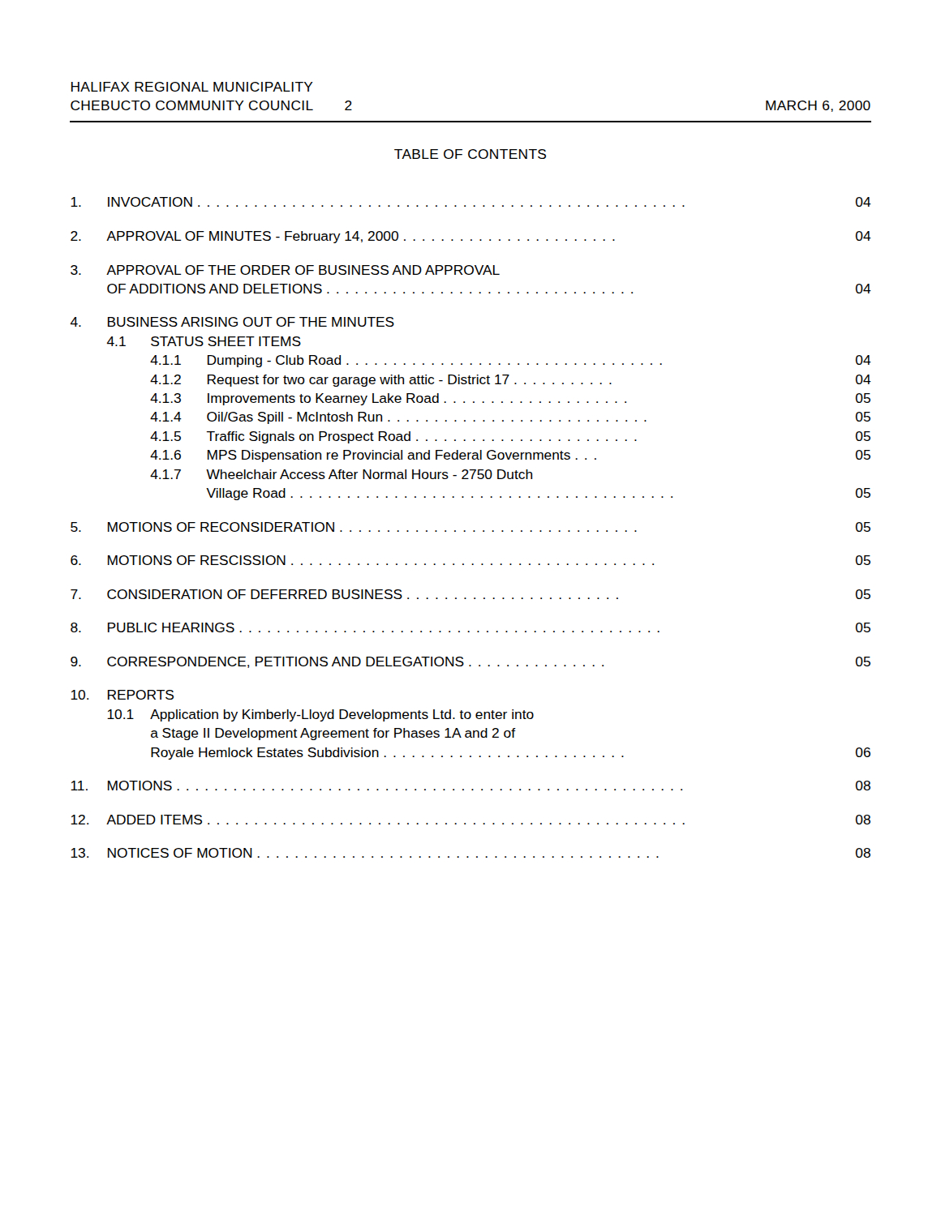HALIFAX REGIONAL MUNICIPALITY
CHEBUCTO COMMUNITY COUNCIL 2 MARCH 6, 2000
TABLE OF CONTENTS
| 1. | INVOCATION . . . . . . . . . . . . . . . . . . . . . . . . . . . . . . . . . . . . . . . . . . . . . . . . . . . . | 04 |
| 2. | APPROVAL OF MINUTES - February 14, 2000 . . . . . . . . . . . . . . . . . . . . . . . | 04 |
| 3. | APPROVAL OF THE ORDER OF BUSINESS AND APPROVAL OF ADDITIONS AND DELETIONS . . . . . . . . . . . . . . . . . . . . . . . . . . . . . . . . . | 04 |
| 4. | BUSINESS ARISING OUT OF THE MINUTES | |
| | 4.1 STATUS SHEET ITEMS | |
| | 4.1.1 Dumping - Club Road . . . . . . . . . . . . . . . . . . . . . . . . . . . . . . . . . . | 04 |
| | 4.1.2 Request for two car garage with attic - District 17 . . . . . . . . . . . | 04 |
| | 4.1.3 Improvements to Kearney Lake Road . . . . . . . . . . . . . . . . . . . . | 05 |
| | 4.1.4 Oil/Gas Spill - McIntosh Run . . . . . . . . . . . . . . . . . . . . . . . . . . . . | 05 |
| | 4.1.5 Traffic Signals on Prospect Road . . . . . . . . . . . . . . . . . . . . . . . . | 05 |
| | 4.1.6 MPS Dispensation re Provincial and Federal Governments . . . | 05 |
| | 4.1.7 Wheelchair Access After Normal Hours - 2750 Dutch Village Road . . . . . . . . . . . . . . . . . . . . . . . . . . . . . . . . . . . . . . . . . | 05 |
| 5. | MOTIONS OF RECONSIDERATION . . . . . . . . . . . . . . . . . . . . . . . . . . . . . . . . | 05 |
| 6. | MOTIONS OF RESCISSION . . . . . . . . . . . . . . . . . . . . . . . . . . . . . . . . . . . . . . . | 05 |
| 7. | CONSIDERATION OF DEFERRED BUSINESS . . . . . . . . . . . . . . . . . . . . . . . | 05 |
| 8. | PUBLIC HEARINGS . . . . . . . . . . . . . . . . . . . . . . . . . . . . . . . . . . . . . . . . . . . . . | 05 |
| 9. | CORRESPONDENCE, PETITIONS AND DELEGATIONS . . . . . . . . . . . . . . . | 05 |
| 10. | REPORTS | |
| | 10.1 Application by Kimberly-Lloyd Developments Ltd. to enter into a Stage II Development Agreement for Phases 1A and 2 of Royale Hemlock Estates Subdivision . . . . . . . . . . . . . . . . . . . . . . . . . . | 06 |
| 11. | MOTIONS . . . . . . . . . . . . . . . . . . . . . . . . . . . . . . . . . . . . . . . . . . . . . . . . . . . . . . | 08 |
| 12. | ADDED ITEMS . . . . . . . . . . . . . . . . . . . . . . . . . . . . . . . . . . . . . . . . . . . . . . . . . . . | 08 |
| 13. | NOTICES OF MOTION . . . . . . . . . . . . . . . . . . . . . . . . . . . . . . . . . . . . . . . . . . . | 08 |